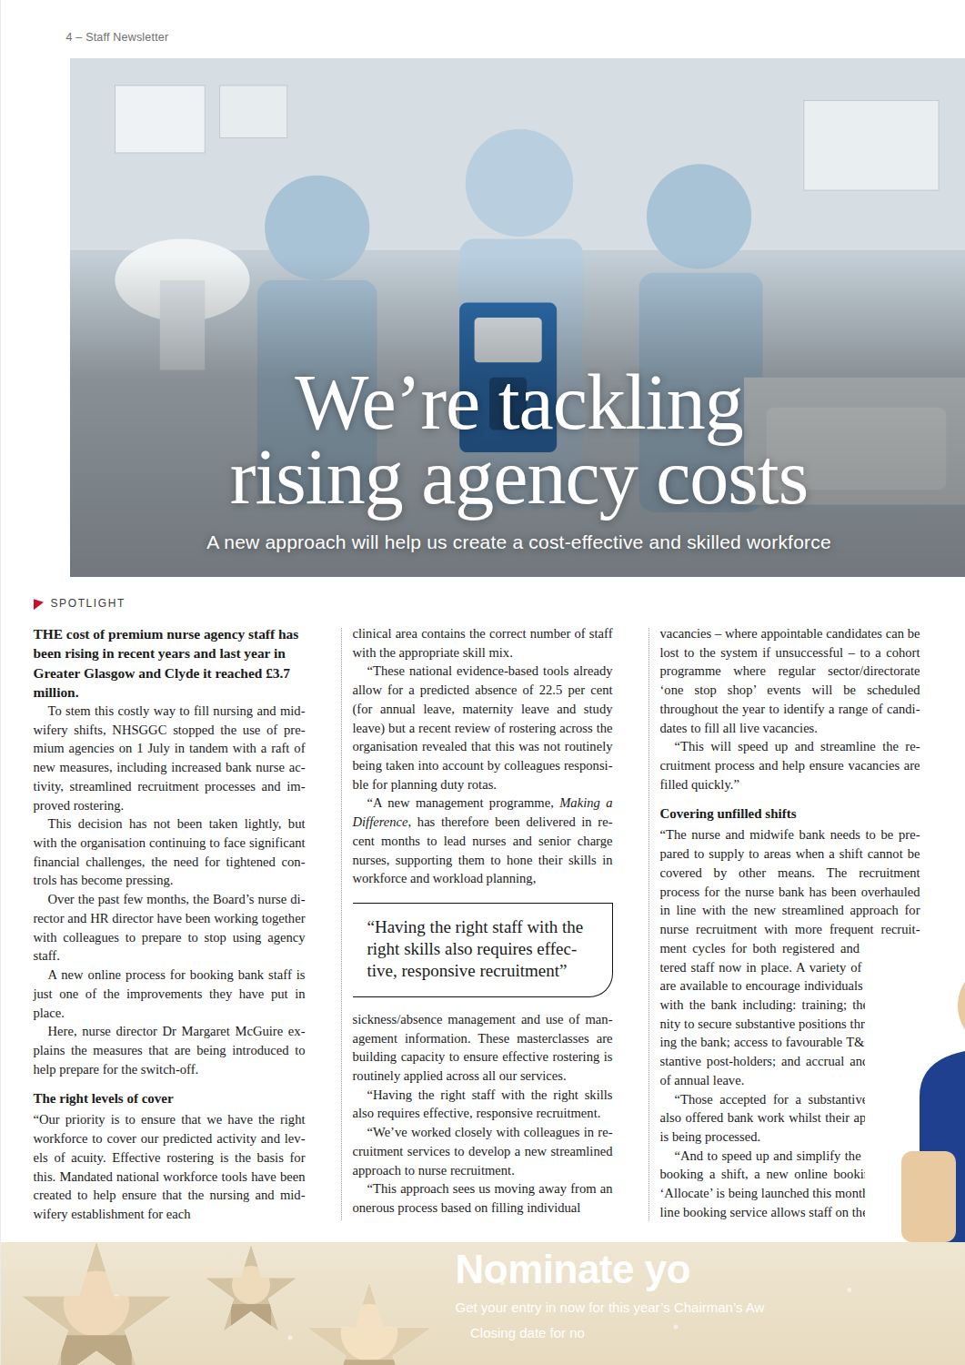4 – Staff Newsletter
We’re tackling
rising agency costs
A new approach will help us create a cost-effective and skilled workforce
SPOTLIGHT
THE cost of premium nurse agency staff has been rising in recent years and last year in Greater Glasgow and Clyde it reached £3.7 million.
To stem this costly way to fill nursing and midwifery shifts, NHSGGC stopped the use of premium agencies on 1 July in tandem with a raft of new measures, including increased bank nurse activity, streamlined recruitment processes and improved rostering.
This decision has not been taken lightly, but with the organisation continuing to face significant financial challenges, the need for tightened controls has become pressing.
Over the past few months, the Board’s nurse director and HR director have been working together with colleagues to prepare to stop using agency staff.
A new online process for booking bank staff is just one of the improvements they have put in place.
Here, nurse director Dr Margaret McGuire explains the measures that are being introduced to help prepare for the switch-off.
The right levels of cover
“Our priority is to ensure that we have the right workforce to cover our predicted activity and levels of acuity. Effective rostering is the basis for this. Mandated national workforce tools have been created to help ensure that the nursing and midwifery establishment for each
clinical area contains the correct number of staff with the appropriate skill mix.
“These national evidence-based tools already allow for a predicted absence of 22.5 per cent (for annual leave, maternity leave and study leave) but a recent review of rostering across the organisation revealed that this was not routinely being taken into account by colleagues responsible for planning duty rotas.
“A new management programme, Making a Difference, has therefore been delivered in recent months to lead nurses and senior charge nurses, supporting them to hone their skills in workforce and workload planning,
“Having the right staff with the right skills also requires effective, responsive recruitment”
sickness/absence management and use of management information. These masterclasses are building capacity to ensure effective rostering is routinely applied across all our services.
“Having the right staff with the right skills also requires effective, responsive recruitment.
“We’ve worked closely with colleagues in recruitment services to develop a new streamlined approach to nurse recruitment.
“This approach sees us moving away from an onerous process based on filling individual
vacancies – where appointable candidates can be lost to the system if unsuccessful – to a cohort programme where regular sector/directorate ‘one stop shop’ events will be scheduled throughout the year to identify a range of candidates to fill all live vacancies.
“This will speed up and streamline the recruitment process and help ensure vacancies are filled quickly.”
Covering unfilled shifts
“The nurse and midwife bank needs to be prepared to supply to areas when a shift cannot be covered by other means. The recruitment process for the nurse bank has been overhauled in line with the new streamlined approach for nurse recruitment with more frequent recruitment cycles for both registered and non-registered staff now in place. A variety of incentives are available to encourage individuals to sign up with the bank including: training; the opportunity to secure substantive positions through joining the bank; access to favourable T&Cs as substantive post-holders; and accrual and payment of annual leave.
“Those accepted for a substantive post are also offered bank work whilst their appointment is being processed.
“And to speed up and simplify the process of booking a shift, a new online booking system ‘Allocate’ is being launched this month. This online booking service allows staff on the
Nominate yo
Get your entry in now for this year’s Chairman’s Aw
Closing date for no